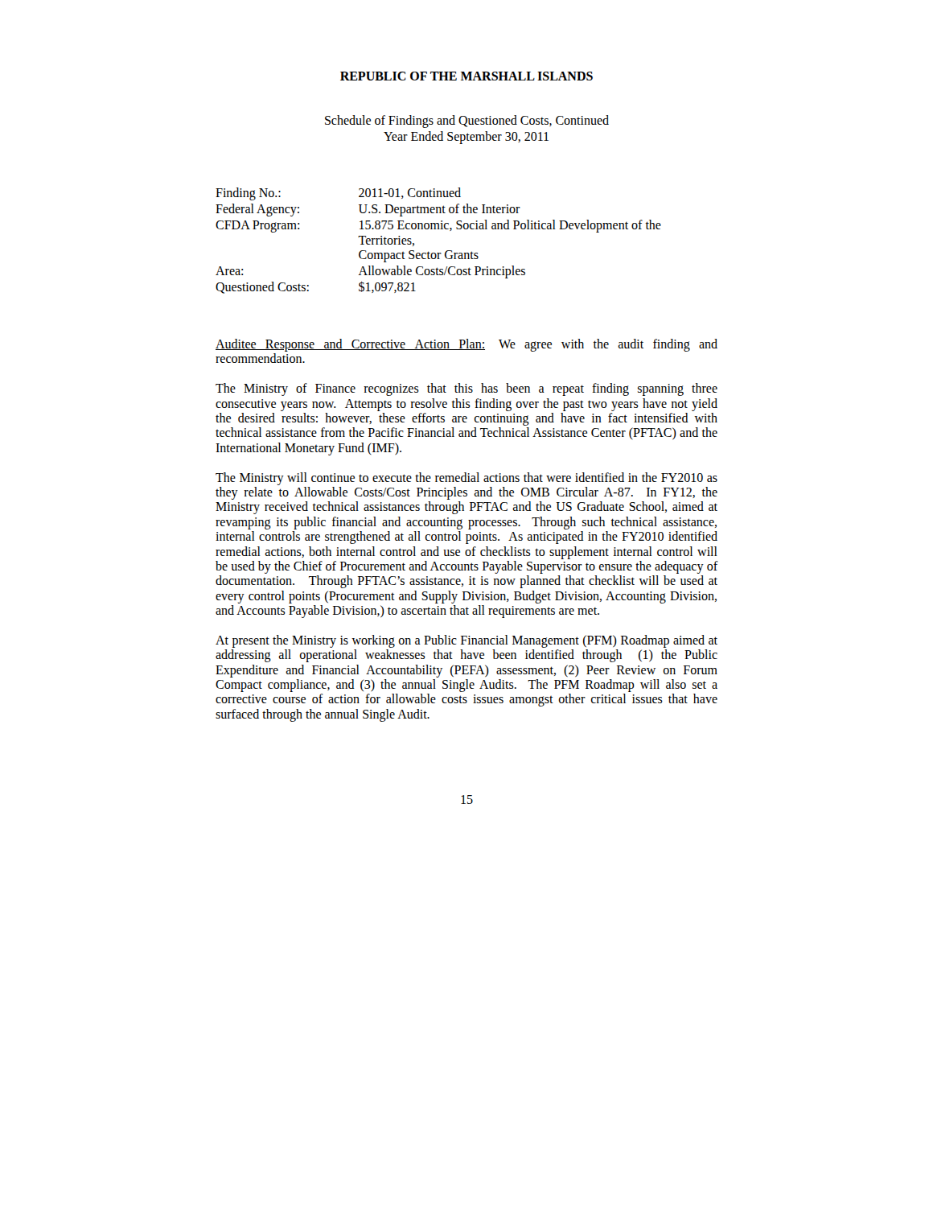REPUBLIC OF THE MARSHALL ISLANDS
Schedule of Findings and Questioned Costs, Continued
Year Ended September 30, 2011
| Finding No.: | 2011-01, Continued |
| Federal Agency: | U.S. Department of the Interior |
| CFDA Program: | 15.875 Economic, Social and Political Development of the Territories, Compact Sector Grants |
| Area: | Allowable Costs/Cost Principles |
| Questioned Costs: | $1,097,821 |
Auditee Response and Corrective Action Plan: We agree with the audit finding and recommendation.
The Ministry of Finance recognizes that this has been a repeat finding spanning three consecutive years now. Attempts to resolve this finding over the past two years have not yield the desired results: however, these efforts are continuing and have in fact intensified with technical assistance from the Pacific Financial and Technical Assistance Center (PFTAC) and the International Monetary Fund (IMF).
The Ministry will continue to execute the remedial actions that were identified in the FY2010 as they relate to Allowable Costs/Cost Principles and the OMB Circular A-87. In FY12, the Ministry received technical assistances through PFTAC and the US Graduate School, aimed at revamping its public financial and accounting processes. Through such technical assistance, internal controls are strengthened at all control points. As anticipated in the FY2010 identified remedial actions, both internal control and use of checklists to supplement internal control will be used by the Chief of Procurement and Accounts Payable Supervisor to ensure the adequacy of documentation. Through PFTAC’s assistance, it is now planned that checklist will be used at every control points (Procurement and Supply Division, Budget Division, Accounting Division, and Accounts Payable Division,) to ascertain that all requirements are met.
At present the Ministry is working on a Public Financial Management (PFM) Roadmap aimed at addressing all operational weaknesses that have been identified through (1) the Public Expenditure and Financial Accountability (PEFA) assessment, (2) Peer Review on Forum Compact compliance, and (3) the annual Single Audits. The PFM Roadmap will also set a corrective course of action for allowable costs issues amongst other critical issues that have surfaced through the annual Single Audit.
15